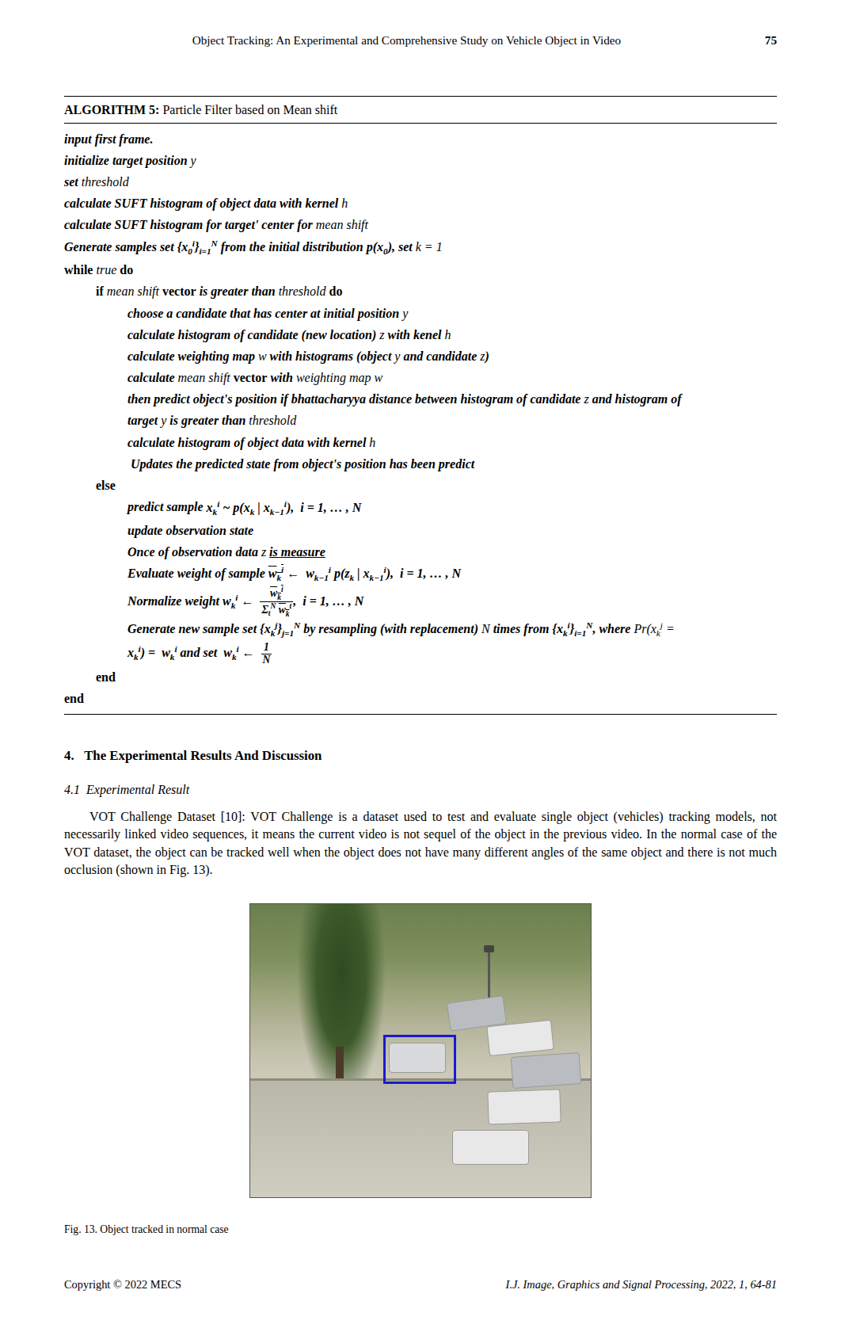Object Tracking: An Experimental and Comprehensive Study on Vehicle Object in Video
75
ALGORITHM 5: Particle Filter based on Mean shift
input first frame. initialize target position y set threshold calculate SUFT histogram of object data with kernel h calculate SUFT histogram for target' center for mean shift Generate samples set {x0i}i=1N from the initial distribution p(x0), set k = 1 while true do if mean shift vector is greater than threshold do choose a candidate that has center at initial position y calculate histogram of candidate (new location) z with kenel h calculate weighting map w with histograms (object y and candidate z) calculate mean shift vector with weighting map w then predict object's position if bhattacharyya distance between histogram of candidate z and histogram of target y is greater than threshold calculate histogram of object data with kernel h Updates the predicted state from object's position has been predict else predict sample xki ~ p(xk | xk−1i), i = 1, … , N update observation state Once of observation data z is measure Evaluate weight of sample wki ← wk−1i p(zk | xk−1i), i = 1, … , N Normalize weight wki ← wki ΣtN wkt, i = 1, … , N Generate new sample set {xkj}j=1N by resampling (with replacement) N times from {xki}i=1N, where Pr(xkj = xki) = wki and set wki ← 1 N end end
4. The Experimental Results And Discussion
4.1 Experimental Result
VOT Challenge Dataset [10]: VOT Challenge is a dataset used to test and evaluate single object (vehicles) tracking models, not necessarily linked video sequences, it means the current video is not sequel of the object in the previous video. In the normal case of the VOT dataset, the object can be tracked well when the object does not have many different angles of the same object and there is not much occlusion (shown in Fig. 13).
Fig. 13. Object tracked in normal case
Copyright © 2022 MECS
I.J. Image, Graphics and Signal Processing, 2022, 1, 64-81